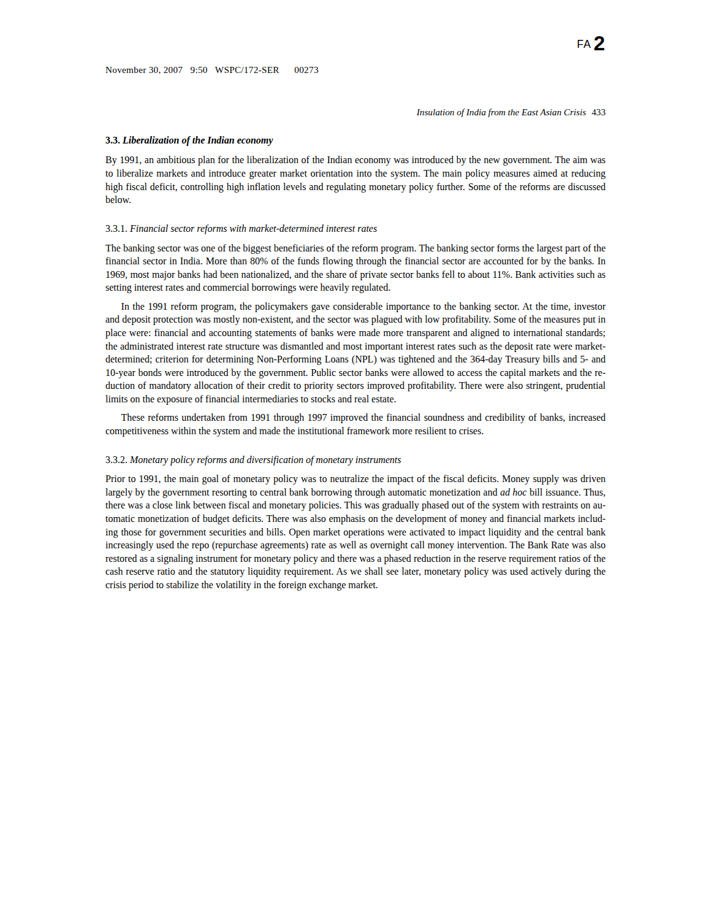FA2
November 30, 2007 9:50 WSPC/172-SER 00273
Insulation of India from the East Asian Crisis 433
3.3. Liberalization of the Indian economy
By 1991, an ambitious plan for the liberalization of the Indian economy was introduced by the new government. The aim was to liberalize markets and introduce greater market orientation into the system. The main policy measures aimed at reducing high fiscal deficit, controlling high inflation levels and regulating monetary policy further. Some of the reforms are discussed below.
3.3.1. Financial sector reforms with market-determined interest rates
The banking sector was one of the biggest beneficiaries of the reform program. The banking sector forms the largest part of the financial sector in India. More than 80% of the funds flowing through the financial sector are accounted for by the banks. In 1969, most major banks had been nationalized, and the share of private sector banks fell to about 11%. Bank activities such as setting interest rates and commercial borrowings were heavily regulated.
In the 1991 reform program, the policymakers gave considerable importance to the banking sector. At the time, investor and deposit protection was mostly non-existent, and the sector was plagued with low profitability. Some of the measures put in place were: financial and accounting statements of banks were made more transparent and aligned to international standards; the administrated interest rate structure was dismantled and most important interest rates such as the deposit rate were market-determined; criterion for determining Non-Performing Loans (NPL) was tightened and the 364-day Treasury bills and 5- and 10-year bonds were introduced by the government. Public sector banks were allowed to access the capital markets and the reduction of mandatory allocation of their credit to priority sectors improved profitability. There were also stringent, prudential limits on the exposure of financial intermediaries to stocks and real estate.
These reforms undertaken from 1991 through 1997 improved the financial soundness and credibility of banks, increased competitiveness within the system and made the institutional framework more resilient to crises.
3.3.2. Monetary policy reforms and diversification of monetary instruments
Prior to 1991, the main goal of monetary policy was to neutralize the impact of the fiscal deficits. Money supply was driven largely by the government resorting to central bank borrowing through automatic monetization and ad hoc bill issuance. Thus, there was a close link between fiscal and monetary policies. This was gradually phased out of the system with restraints on automatic monetization of budget deficits. There was also emphasis on the development of money and financial markets including those for government securities and bills. Open market operations were activated to impact liquidity and the central bank increasingly used the repo (repurchase agreements) rate as well as overnight call money intervention. The Bank Rate was also restored as a signaling instrument for monetary policy and there was a phased reduction in the reserve requirement ratios of the cash reserve ratio and the statutory liquidity requirement. As we shall see later, monetary policy was used actively during the crisis period to stabilize the volatility in the foreign exchange market.